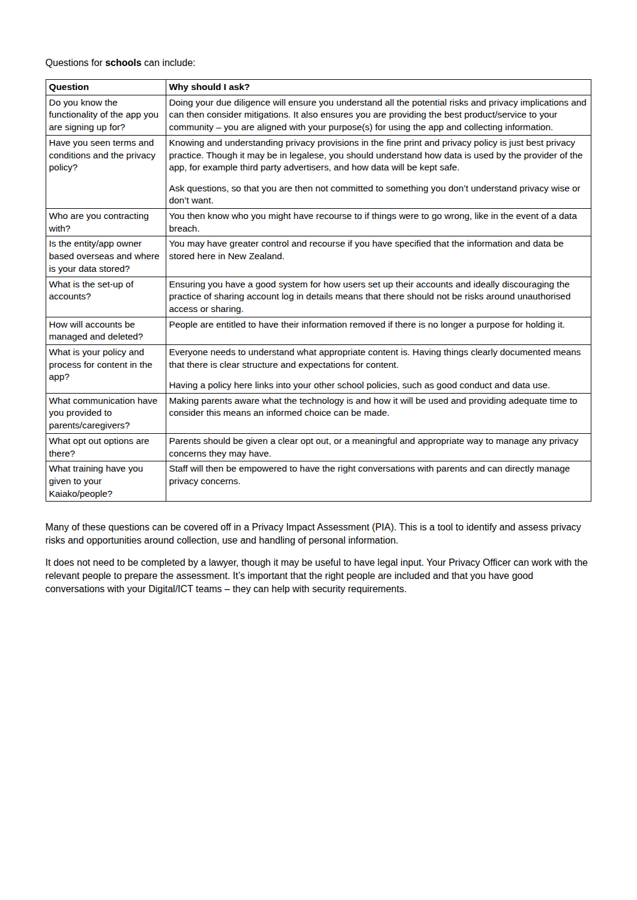Questions for schools can include:
| Question | Why should I ask? |
| --- | --- |
| Do you know the functionality of the app you are signing up for? | Doing your due diligence will ensure you understand all the potential risks and privacy implications and can then consider mitigations. It also ensures you are providing the best product/service to your community – you are aligned with your purpose(s) for using the app and collecting information. |
| Have you seen terms and conditions and the privacy policy? | Knowing and understanding privacy provisions in the fine print and privacy policy is just best privacy practice. Though it may be in legalese, you should understand how data is used by the provider of the app, for example third party advertisers, and how data will be kept safe. Ask questions, so that you are then not committed to something you don’t understand privacy wise or don’t want. |
| Who are you contracting with? | You then know who you might have recourse to if things were to go wrong, like in the event of a data breach. |
| Is the entity/app owner based overseas and where is your data stored? | You may have greater control and recourse if you have specified that the information and data be stored here in New Zealand. |
| What is the set-up of accounts? | Ensuring you have a good system for how users set up their accounts and ideally discouraging the practice of sharing account log in details means that there should not be risks around unauthorised access or sharing. |
| How will accounts be managed and deleted? | People are entitled to have their information removed if there is no longer a purpose for holding it. |
| What is your policy and process for content in the app? | Everyone needs to understand what appropriate content is. Having things clearly documented means that there is clear structure and expectations for content. Having a policy here links into your other school policies, such as good conduct and data use. |
| What communication have you provided to parents/caregivers? | Making parents aware what the technology is and how it will be used and providing adequate time to consider this means an informed choice can be made. |
| What opt out options are there? | Parents should be given a clear opt out, or a meaningful and appropriate way to manage any privacy concerns they may have. |
| What training have you given to your Kaiako/people? | Staff will then be empowered to have the right conversations with parents and can directly manage privacy concerns. |
Many of these questions can be covered off in a Privacy Impact Assessment (PIA). This is a tool to identify and assess privacy risks and opportunities around collection, use and handling of personal information.
It does not need to be completed by a lawyer, though it may be useful to have legal input. Your Privacy Officer can work with the relevant people to prepare the assessment. It’s important that the right people are included and that you have good conversations with your Digital/ICT teams – they can help with security requirements.